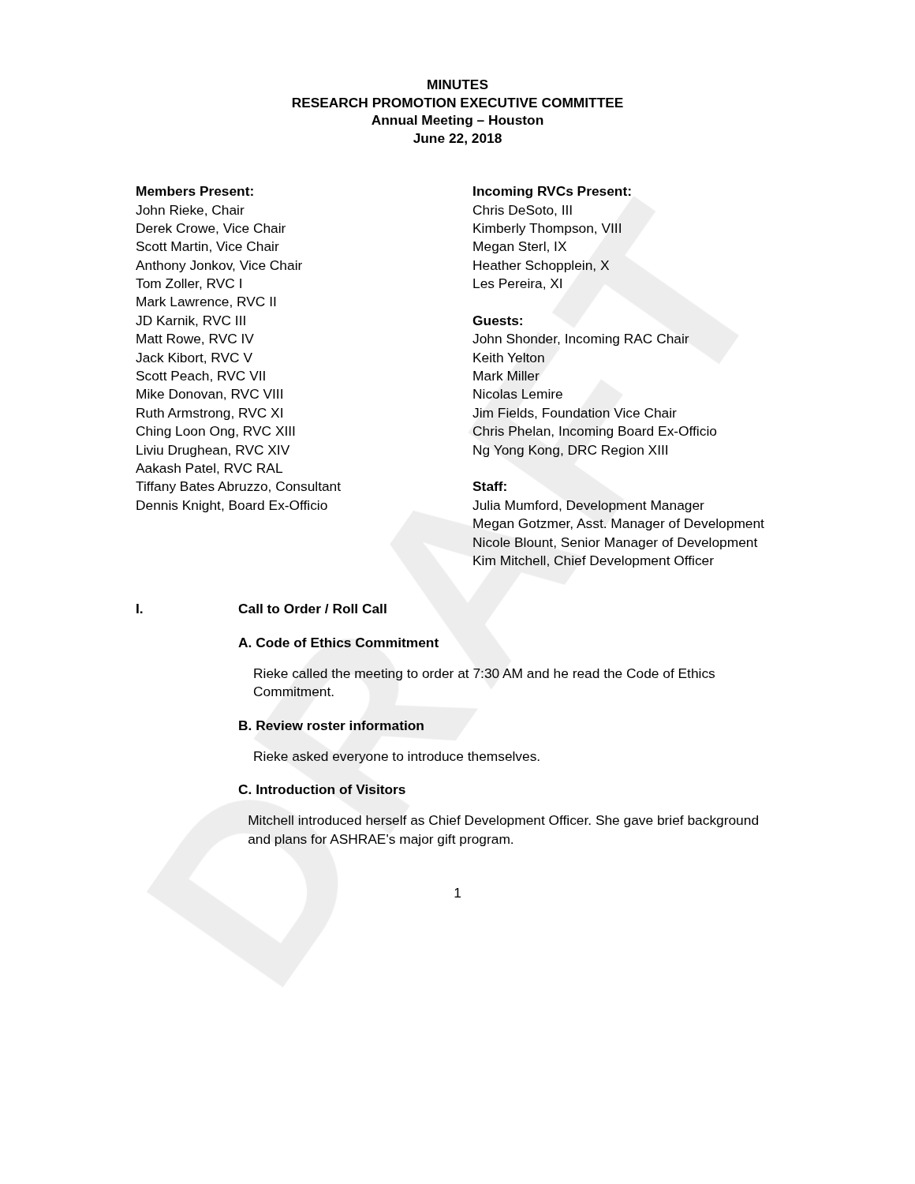DRAFT
MINUTES
RESEARCH PROMOTION EXECUTIVE COMMITTEE
Annual Meeting – Houston
June 22, 2018
Members Present:
John Rieke, Chair
Derek Crowe, Vice Chair
Scott Martin, Vice Chair
Anthony Jonkov, Vice Chair
Tom Zoller, RVC I
Mark Lawrence, RVC II
JD Karnik, RVC III
Matt Rowe, RVC IV
Jack Kibort, RVC V
Scott Peach, RVC VII
Mike Donovan, RVC VIII
Ruth Armstrong, RVC XI
Ching Loon Ong, RVC XIII
Liviu Drughean, RVC XIV
Aakash Patel, RVC RAL
Tiffany Bates Abruzzo, Consultant
Dennis Knight, Board Ex-Officio
Incoming RVCs Present:
Chris DeSoto, III
Kimberly Thompson, VIII
Megan Sterl, IX
Heather Schopplein, X
Les Pereira, XI
Guests:
John Shonder, Incoming RAC Chair
Keith Yelton
Mark Miller
Nicolas Lemire
Jim Fields, Foundation Vice Chair
Chris Phelan, Incoming Board Ex-Officio
Ng Yong Kong, DRC Region XIII
Staff:
Julia Mumford, Development Manager
Megan Gotzmer, Asst. Manager of Development
Nicole Blount, Senior Manager of Development
Kim Mitchell, Chief Development Officer
I.
Call to Order / Roll Call
A. Code of Ethics Commitment
Rieke called the meeting to order at 7:30 AM and he read the Code of Ethics Commitment.
B. Review roster information
Rieke asked everyone to introduce themselves.
C. Introduction of Visitors
Mitchell introduced herself as Chief Development Officer. She gave brief background and plans for ASHRAE's major gift program.
1